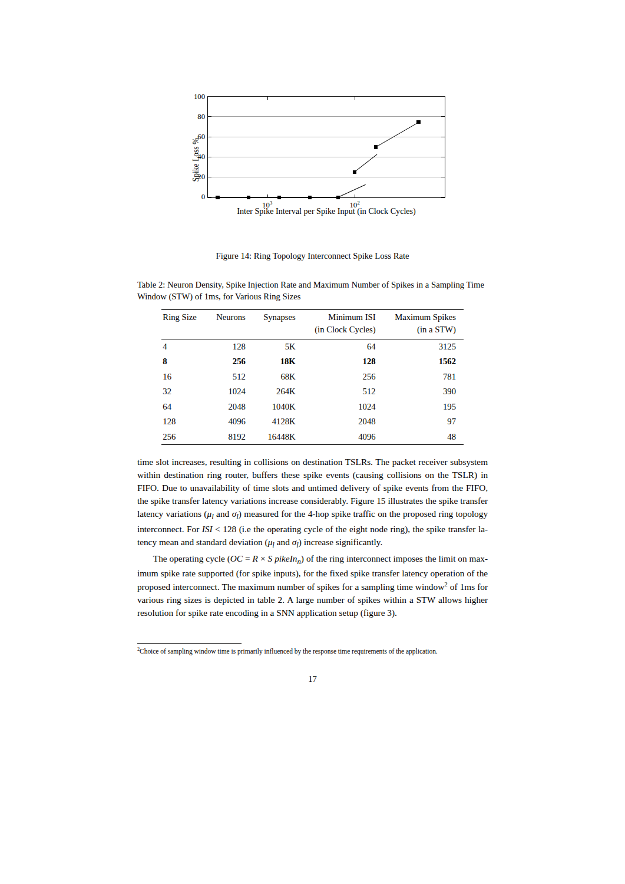Spike Loss %
0
20
40
60
80
100
103
102
Inter Spike Interval per Spike Input (in Clock Cycles)
Figure 14: Ring Topology Interconnect Spike Loss Rate
Table 2: Neuron Density, Spike Injection Rate and Maximum Number of Spikes in a Sampling Time Window (STW) of 1ms, for Various Ring Sizes
| Ring Size | Neurons | Synapses | Minimum ISI | Maximum Spikes |
| --- | --- | --- | --- | --- |
| | | | (in Clock Cycles) | (in a STW) |
| 4 | 128 | 5K | 64 | 3125 |
| 8 | 256 | 18K | 128 | 1562 |
| 16 | 512 | 68K | 256 | 781 |
| 32 | 1024 | 264K | 512 | 390 |
| 64 | 2048 | 1040K | 1024 | 195 |
| 128 | 4096 | 4128K | 2048 | 97 |
| 256 | 8192 | 16448K | 4096 | 48 |
time slot increases, resulting in collisions on destination TSLRs. The packet receiver subsystem within destination ring router, buffers these spike events (causing collisions on the TSLR) in FIFO. Due to unavailability of time slots and untimed delivery of spike events from the FIFO, the spike transfer latency variations increase considerably. Figure 15 illustrates the spike transfer latency variations (μl and σl) measured for the 4-hop spike traffic on the proposed ring topology interconnect. For ISI < 128 (i.e the operating cycle of the eight node ring), the spike transfer latency mean and standard deviation (μl and σl) increase significantly.
The operating cycle (OC = R × S pikeInn) of the ring interconnect imposes the limit on maximum spike rate supported (for spike inputs), for the fixed spike transfer latency operation of the proposed interconnect. The maximum number of spikes for a sampling time window2 of 1ms for various ring sizes is depicted in table 2. A large number of spikes within a STW allows higher resolution for spike rate encoding in a SNN application setup (figure 3).
2Choice of sampling window time is primarily influenced by the response time requirements of the application.
17